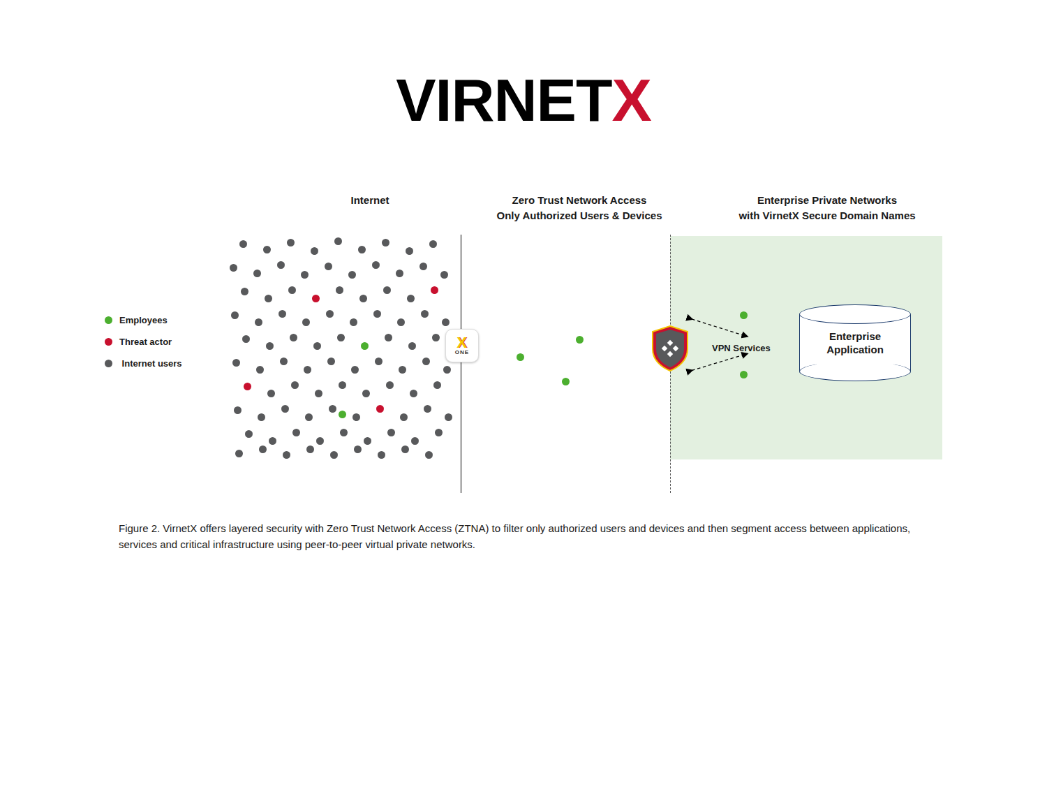VIRNET X
Internet
Zero Trust Network Access
Only Authorized Users & Devices
Enterprise Private Networks
with VirnetX Secure Domain Names
Employees
Threat actor
Internet users
X
ONE
VPN Services
Enterprise
Application
Figure 2. VirnetX offers layered security with Zero Trust Network Access (ZTNA) to filter only authorized users and devices and then segment access between applications, services and critical infrastructure using peer-to-peer virtual private networks.